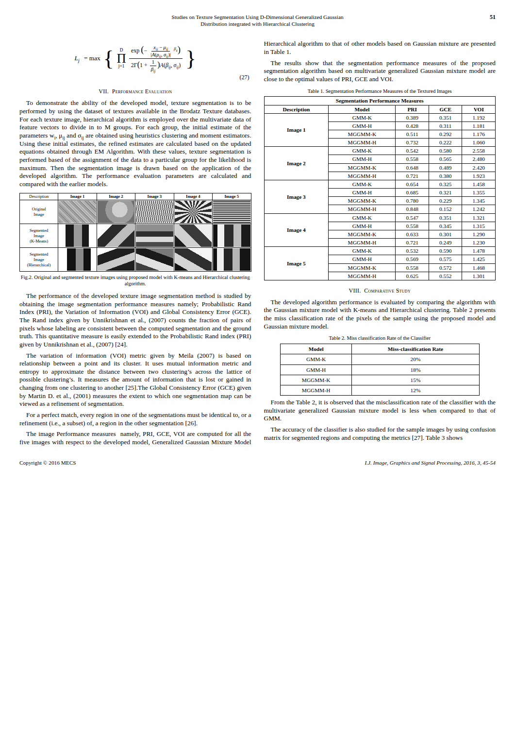51 Studies on Texture Segmentation Using D-Dimensional Generalized Gaussian Distribution integrated with Hierarchical Clustering
Lj = max { D Π j=1 exp (− xij − μij|A(ρij, σij)| βij) 2Γ(1 + 1 βij) A(βij, σij) }
(27)
VII. Performance Evaluation
To demonstrate the ability of the developed model, texture segmentation is to be performed by using the dataset of textures available in the Brodatz Texture databases. For each texture image, hierarchical algorithm is employed over the multivariate data of feature vectors to divide in to M groups. For each group, the initial estimate of the parameters wi, μij and σij are obtained using heuristics clustering and moment estimators. Using these initial estimates, the refined estimates are calculated based on the updated equations obtained through EM Algorithm. With these values, texture segmentation is performed based of the assignment of the data to a particular group for the likelihood is maximum. Then the segmentation image is drawn based on the application of the developed algorithm. The performance evaluation parameters are calculated and compared with the earlier models.
| Description | Image 1 | Image 2 | Image 3 | Image 4 | Image 5 |
| --- | --- | --- | --- | --- | --- |
| Original Image | | | | | |
| Segmented Image (K-Means) | | | | | |
| Segmented Image (Hierarchical) | | | | | |
Fig.2. Original and segmented texture images using proposed model with K-means and Hierarchical clustering algorithm.
The performance of the developed texture image segmentation method is studied by obtaining the image segmentation performance measures namely; Probabilistic Rand Index (PRI), the Variation of Information (VOI) and Global Consistency Error (GCE). The Rand index given by Unnikrishnan et al., (2007) counts the fraction of pairs of pixels whose labeling are consistent between the computed segmentation and the ground truth. This quantitative measure is easily extended to the Probabilistic Rand index (PRI) given by Unnikrishnan et al., (2007) [24].
The variation of information (VOI) metric given by Meila (2007) is based on relationship between a point and its cluster. It uses mutual information metric and entropy to approximate the distance between two clustering’s across the lattice of possible clustering’s. It measures the amount of information that is lost or gained in changing from one clustering to another [25].The Global Consistency Error (GCE) given by Martin D. et al., (2001) measures the extent to which one segmentation map can be viewed as a refinement of segmentation.
For a perfect match, every region in one of the segmentations must be identical to, or a refinement (i.e., a subset) of, a region in the other segmentation [26].
The image Performance measures namely, PRI, GCE, VOI are computed for all the five images with respect to the developed model, Generalized Gaussian Mixture Model Hierarchical algorithm to that of other models based on Gaussian mixture are presented in Table 1.
The results show that the segmentation performance measures of the proposed segmentation algorithm based on multivariate generalized Gaussian mixture model are close to the optimal values of PRI, GCE and VOI.
Table 1. Segmentation Performance Measures of the Textured Images
| Segmentation Performance Measures |
| --- |
| Description | Model | PRI | GCE | VOI |
| Image 1 | GMM-K | 0.389 | 0.351 | 1.192 |
| GMM-H | 0.428 | 0.311 | 1.181 |
| MGGMM-K | 0.511 | 0.292 | 1.176 |
| MGGMM-H | 0.732 | 0.222 | 1.060 |
| Image 2 | GMM-K | 0.542 | 0.580 | 2.558 |
| GMM-H | 0.558 | 0.565 | 2.480 |
| MGGMM-K | 0.648 | 0.489 | 2.420 |
| MGGMM-H | 0.721 | 0.380 | 1.923 |
| Image 3 | GMM-K | 0.654 | 0.325 | 1.458 |
| GMM-H | 0.685 | 0.321 | 1.355 |
| MGGMM-K | 0.780 | 0.229 | 1.345 |
| MGGMM-H | 0.848 | 0.152 | 1.242 |
| Image 4 | GMM-K | 0.547 | 0.351 | 1.321 |
| GMM-H | 0.558 | 0.345 | 1.315 |
| MGGMM-K | 0.633 | 0.301 | 1.290 |
| MGGMM-H | 0.721 | 0.249 | 1.230 |
| Image 5 | GMM-K | 0.532 | 0.590 | 1.478 |
| GMM-H | 0.569 | 0.575 | 1.425 |
| MGGMM-K | 0.558 | 0.572 | 1.468 |
| MGGMM-H | 0.625 | 0.552 | 1.301 |
VIII. Comparative Study
The developed algorithm performance is evaluated by comparing the algorithm with the Gaussian mixture model with K-means and Hierarchical clustering. Table 2 presents the miss classification rate of the pixels of the sample using the proposed model and Gaussian mixture model.
Table 2. Miss classification Rate of the Classifier
| Model | Miss-classification Rate |
| --- | --- |
| GMM-K | 20% |
| GMM-H | 18% |
| MGGMM-K | 15% |
| MGGMM-H | 12% |
From the Table 2, it is observed that the misclassification rate of the classifier with the multivariate generalized Gaussian mixture model is less when compared to that of GMM.
The accuracy of the classifier is also studied for the sample images by using confusion matrix for segmented regions and computing the metrics [27]. Table 3 shows
Copyright © 2016 MECS I.J. Image, Graphics and Signal Processing, 2016, 3, 45-54